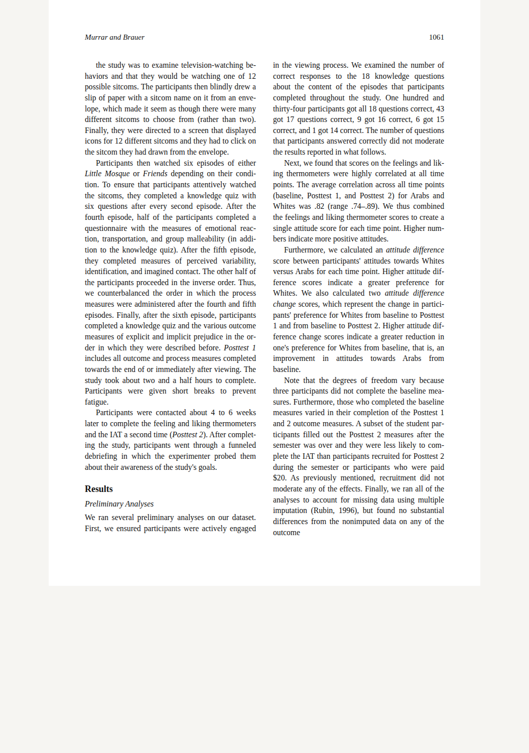Murrar and Brauer 1061
the study was to examine television-watching behaviors and that they would be watching one of 12 possible sitcoms. The participants then blindly drew a slip of paper with a sitcom name on it from an envelope, which made it seem as though there were many different sitcoms to choose from (rather than two). Finally, they were directed to a screen that displayed icons for 12 different sitcoms and they had to click on the sitcom they had drawn from the envelope.
Participants then watched six episodes of either Little Mosque or Friends depending on their condition. To ensure that participants attentively watched the sitcoms, they completed a knowledge quiz with six questions after every second episode. After the fourth episode, half of the participants completed a questionnaire with the measures of emotional reaction, transportation, and group malleability (in addition to the knowledge quiz). After the fifth episode, they completed measures of perceived variability, identification, and imagined contact. The other half of the participants proceeded in the inverse order. Thus, we counterbalanced the order in which the process measures were administered after the fourth and fifth episodes. Finally, after the sixth episode, participants completed a knowledge quiz and the various outcome measures of explicit and implicit prejudice in the order in which they were described before. Posttest 1 includes all outcome and process measures completed towards the end of or immediately after viewing. The study took about two and a half hours to complete. Participants were given short breaks to prevent fatigue.
Participants were contacted about 4 to 6 weeks later to complete the feeling and liking thermometers and the IAT a second time (Posttest 2). After completing the study, participants went through a funneled debriefing in which the experimenter probed them about their awareness of the study's goals.
Results
Preliminary Analyses
We ran several preliminary analyses on our dataset. First, we ensured participants were actively engaged in the viewing process. We examined the number of correct responses to the 18 knowledge questions about the content of the episodes that participants completed throughout the study. One hundred and thirty-four participants got all 18 questions correct, 43 got 17 questions correct, 9 got 16 correct, 6 got 15 correct, and 1 got 14 correct. The number of questions that participants answered correctly did not moderate the results reported in what follows.
Next, we found that scores on the feelings and liking thermometers were highly correlated at all time points. The average correlation across all time points (baseline, Posttest 1, and Posttest 2) for Arabs and Whites was .82 (range .74–.89). We thus combined the feelings and liking thermometer scores to create a single attitude score for each time point. Higher numbers indicate more positive attitudes.
Furthermore, we calculated an attitude difference score between participants' attitudes towards Whites versus Arabs for each time point. Higher attitude difference scores indicate a greater preference for Whites. We also calculated two attitude difference change scores, which represent the change in participants' preference for Whites from baseline to Posttest 1 and from baseline to Posttest 2. Higher attitude difference change scores indicate a greater reduction in one's preference for Whites from baseline, that is, an improvement in attitudes towards Arabs from baseline.
Note that the degrees of freedom vary because three participants did not complete the baseline measures. Furthermore, those who completed the baseline measures varied in their completion of the Posttest 1 and 2 outcome measures. A subset of the student participants filled out the Posttest 2 measures after the semester was over and they were less likely to complete the IAT than participants recruited for Posttest 2 during the semester or participants who were paid $20. As previously mentioned, recruitment did not moderate any of the effects. Finally, we ran all of the analyses to account for missing data using multiple imputation (Rubin, 1996), but found no substantial differences from the nonimputed data on any of the outcome